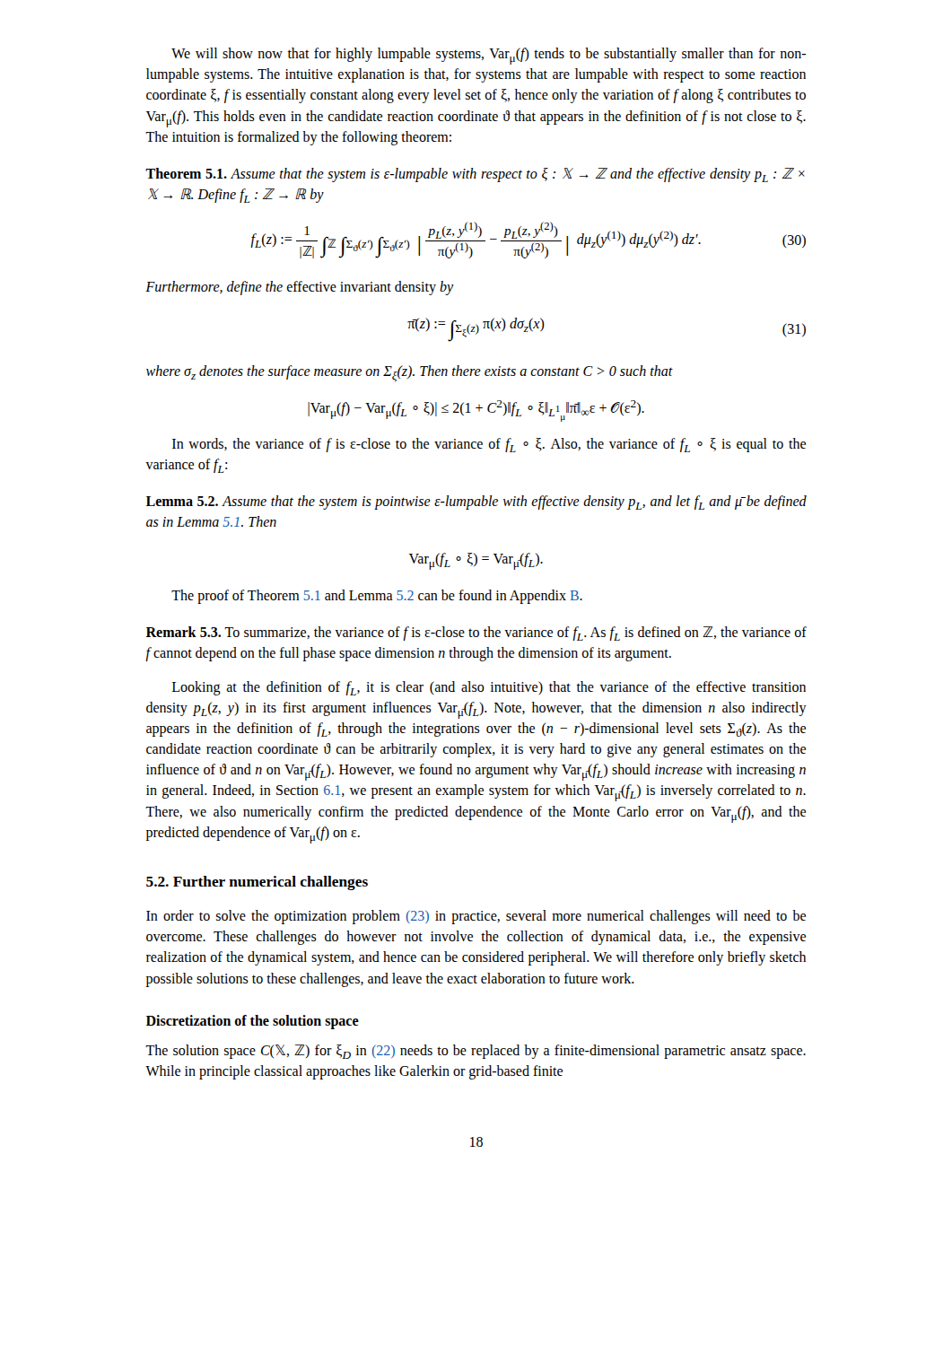We will show now that for highly lumpable systems, Varμ(f) tends to be substantially smaller than for non-lumpable systems. The intuitive explanation is that, for systems that are lumpable with respect to some reaction coordinate ξ, f is essentially constant along every level set of ξ, hence only the variation of f along ξ contributes to Varμ(f). This holds even in the candidate reaction coordinate ϑ that appears in the definition of f is not close to ξ. The intuition is formalized by the following theorem:
Theorem 5.1. Assume that the system is ε-lumpable with respect to ξ : 𝕏 → ℤ and the effective density pL : ℤ × 𝕏 → ℝ. Define fL : ℤ → ℝ by
fL(z) := 1|ℤ| ∫ℤ ∫Σϑ(z′) ∫Σϑ(z′) | pL(z, y(1)) π(y(1)) − pL(z, y(2)) π(y(2)) | dμz(y(1)) dμz(y(2)) dz′. (30)
Furthermore, define the effective invariant density by
π̄(z) := ∫Σξ(z) π(x) dσz(x) (31)
where σz denotes the surface measure on Σξ(z). Then there exists a constant C > 0 such that
|Varμ(f) − Varμ(fL ∘ ξ)| ≤ 2(1 + C2)‖fL ∘ ξ‖L1μ‖π̄‖∞ε + 𝒪(ε2).
In words, the variance of f is ε-close to the variance of fL ∘ ξ. Also, the variance of fL ∘ ξ is equal to the variance of fL:
Lemma 5.2. Assume that the system is pointwise ε-lumpable with effective density pL, and let fL and μ̄ be defined as in Lemma 5.1. Then
Varμ(fL ∘ ξ) = Varμ̄(fL).
The proof of Theorem 5.1 and Lemma 5.2 can be found in Appendix B.
Remark 5.3. To summarize, the variance of f is ε-close to the variance of fL. As fL is defined on ℤ, the variance of f cannot depend on the full phase space dimension n through the dimension of its argument.
Looking at the definition of fL, it is clear (and also intuitive) that the variance of the effective transition density pL(z, y) in its first argument influences Varμ̄(fL). Note, however, that the dimension n also indirectly appears in the definition of fL, through the integrations over the (n − r)-dimensional level sets Σϑ(z). As the candidate reaction coordinate ϑ can be arbitrarily complex, it is very hard to give any general estimates on the influence of ϑ and n on Varμ̄(fL). However, we found no argument why Varμ̄(fL) should increase with increasing n in general. Indeed, in Section 6.1, we present an example system for which Varμ̄(fL) is inversely correlated to n. There, we also numerically confirm the predicted dependence of the Monte Carlo error on Varμ(f), and the predicted dependence of Varμ(f) on ε.
5.2. Further numerical challenges
In order to solve the optimization problem (23) in practice, several more numerical challenges will need to be overcome. These challenges do however not involve the collection of dynamical data, i.e., the expensive realization of the dynamical system, and hence can be considered peripheral. We will therefore only briefly sketch possible solutions to these challenges, and leave the exact elaboration to future work.
Discretization of the solution space
The solution space C(𝕏, ℤ) for ξD in (22) needs to be replaced by a finite-dimensional parametric ansatz space. While in principle classical approaches like Galerkin or grid-based finite
18